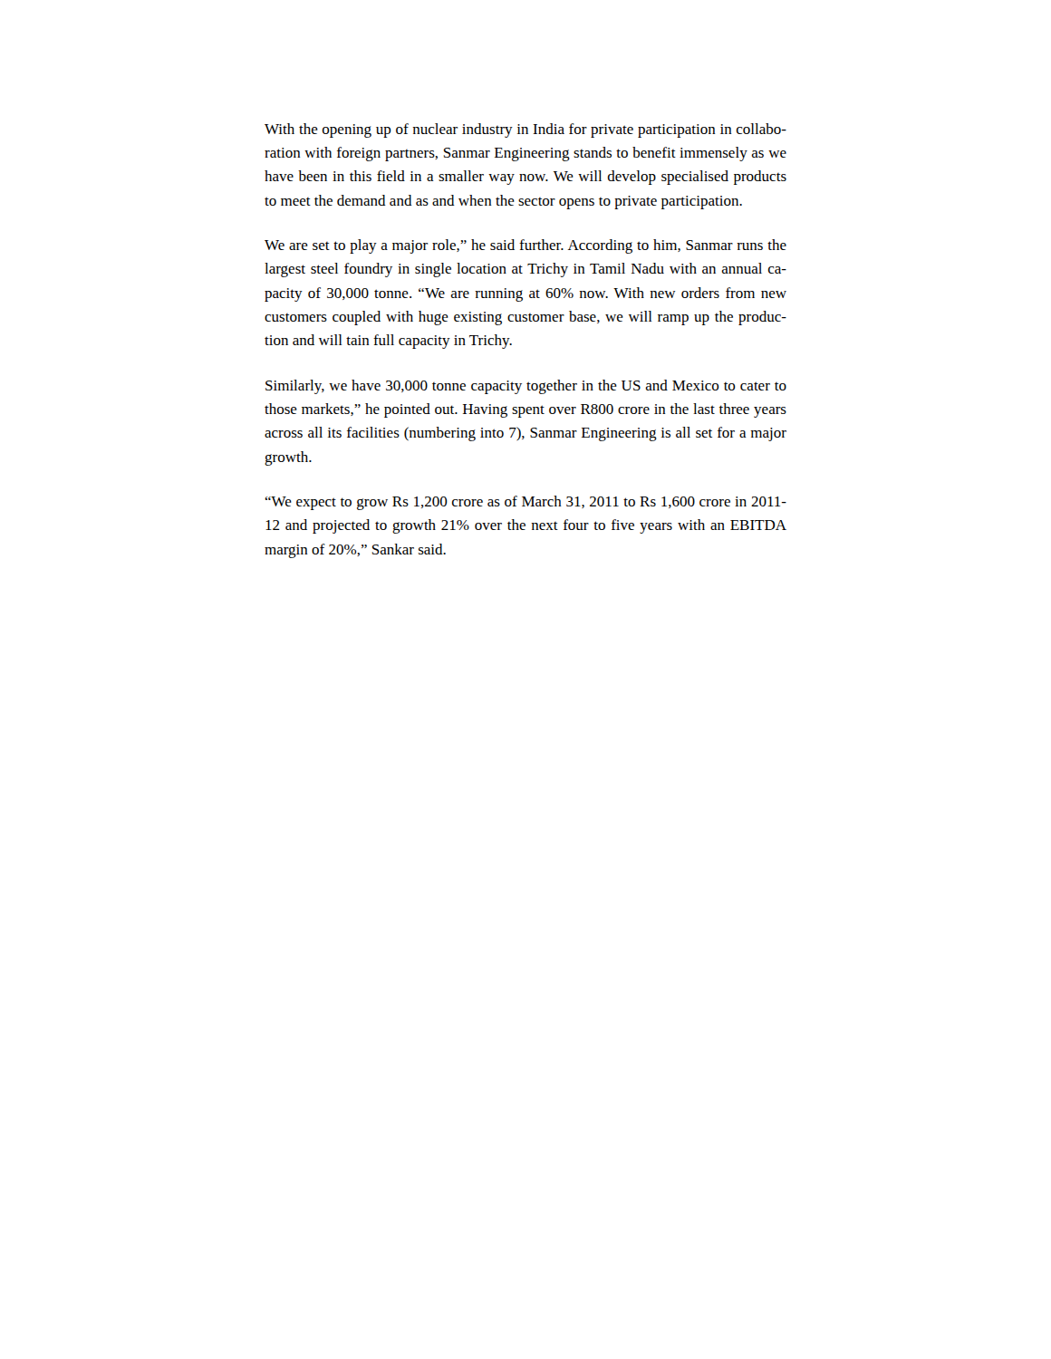With the opening up of nuclear industry in India for private participation in collaboration with foreign partners, Sanmar Engineering stands to benefit immensely as we have been in this field in a smaller way now. We will develop specialised products to meet the demand and as and when the sector opens to private participation.
We are set to play a major role,” he said further. According to him, Sanmar runs the largest steel foundry in single location at Trichy in Tamil Nadu with an annual capacity of 30,000 tonne. “We are running at 60% now. With new orders from new customers coupled with huge existing customer base, we will ramp up the production and will tain full capacity in Trichy.
Similarly, we have 30,000 tonne capacity together in the US and Mexico to cater to those markets,” he pointed out. Having spent over R800 crore in the last three years across all its facilities (numbering into 7), Sanmar Engineering is all set for a major growth.
“We expect to grow Rs 1,200 crore as of March 31, 2011 to Rs 1,600 crore in 2011-12 and projected to growth 21% over the next four to five years with an EBITDA margin of 20%,” Sankar said.